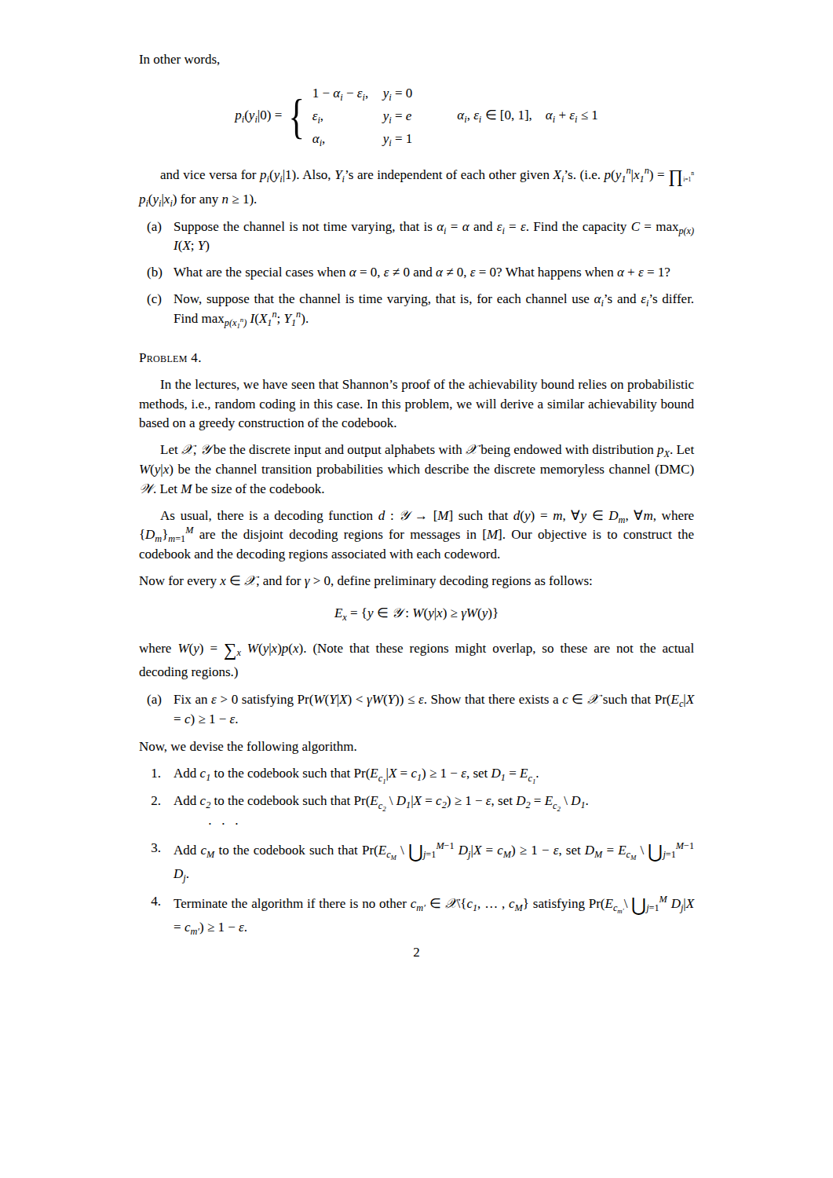In other words,
pi(yi|0) = {
| 1 − α i − ε i , | y i = 0 |
| ε i , | y i = e |
| α i , | y i = 1 |
αi, εi ∈ [0, 1], αi + εi ≤ 1
and vice versa for pi(yi|1). Also, Yi’s are independent of each other given Xi’s. (i.e. p(y1n|x1n) = ∏i=1n pi(yi|xi) for any n ≥ 1).
(a) Suppose the channel is not time varying, that is αi = α and εi = ε. Find the capacity C = maxp(x) I(X; Y)
(b) What are the special cases when α = 0, ε ≠ 0 and α ≠ 0, ε = 0? What happens when α + ε = 1?
(c) Now, suppose that the channel is time varying, that is, for each channel use αi’s and εi’s differ. Find maxp(x1n) I(X1n; Y1n).
Problem 4.
In the lectures, we have seen that Shannon’s proof of the achievability bound relies on probabilistic methods, i.e., random coding in this case. In this problem, we will derive a similar achievability bound based on a greedy construction of the codebook.
Let 𝒳, 𝒴 be the discrete input and output alphabets with 𝒳 being endowed with distribution pX. Let W(y|x) be the channel transition probabilities which describe the discrete memoryless channel (DMC) 𝒲. Let M be size of the codebook.
As usual, there is a decoding function d : 𝒴 → [M] such that d(y) = m, ∀y ∈ Dm, ∀m, where {Dm}m=1M are the disjoint decoding regions for messages in [M]. Our objective is to construct the codebook and the decoding regions associated with each codeword.
Now for every x ∈ 𝒳, and for γ > 0, define preliminary decoding regions as follows:
Ex = {y ∈ 𝒴 : W(y|x) ≥ γW(y)}
where W(y) = ∑x W(y|x)p(x). (Note that these regions might overlap, so these are not the actual decoding regions.)
(a) Fix an ε > 0 satisfying Pr(W(Y|X) < γW(Y)) ≤ ε. Show that there exists a c ∈ 𝒳 such that Pr(Ec|X = c) ≥ 1 − ε.
Now, we devise the following algorithm.
1. Add c1 to the codebook such that Pr(Ec1|X = c1) ≥ 1 − ε, set D1 = Ec1.
2. Add c2 to the codebook such that Pr(Ec2 \ D1|X = c2) ≥ 1 − ε, set D2 = Ec2 \ D1. . . .
3. Add cM to the codebook such that Pr(EcM \ ⋃j=1M−1 Dj|X = cM) ≥ 1 − ε, set DM = EcM \ ⋃j=1M−1 Dj.
4. Terminate the algorithm if there is no other cm′ ∈ 𝒳\{c1, … , cM} satisfying Pr(Ecm′\ ⋃j=1M Dj|X = cm′) ≥ 1 − ε.
2